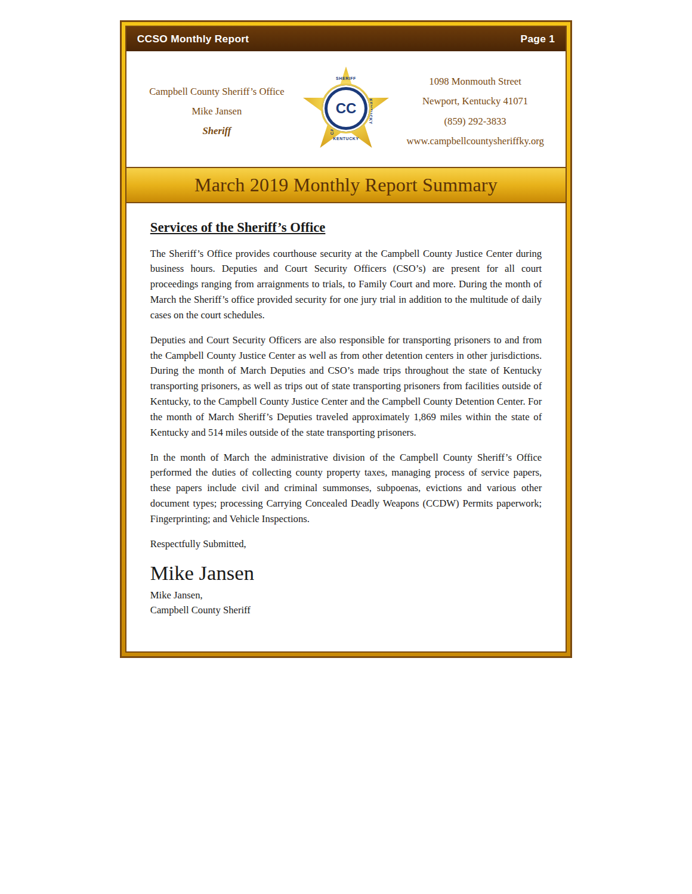CCSO Monthly Report
Page 1
Campbell County Sheriff’s Office
Mike Jansen
Sheriff
SHERIFF
CAMPBELL COUNTY
KENTUCKY
KENTUCKY
CC
1098 Monmouth Street
Newport, Kentucky 41071
(859) 292-3833
www.campbellcountysheriffky.org
March 2019 Monthly Report Summary
Services of the Sheriff’s Office
The Sheriff’s Office provides courthouse security at the Campbell County Justice Center during business hours. Deputies and Court Security Officers (CSO’s) are present for all court proceedings ranging from arraignments to trials, to Family Court and more. During the month of March the Sheriff’s office provided security for one jury trial in addition to the multitude of daily cases on the court schedules.
Deputies and Court Security Officers are also responsible for transporting prisoners to and from the Campbell County Justice Center as well as from other detention centers in other jurisdictions. During the month of March Deputies and CSO’s made trips throughout the state of Kentucky transporting prisoners, as well as trips out of state transporting prisoners from facilities outside of Kentucky, to the Campbell County Justice Center and the Campbell County Detention Center. For the month of March Sheriff’s Deputies traveled approximately 1,869 miles within the state of Kentucky and 514 miles outside of the state transporting prisoners.
In the month of March the administrative division of the Campbell County Sheriff’s Office performed the duties of collecting county property taxes, managing process of service papers, these papers include civil and criminal summonses, subpoenas, evictions and various other document types; processing Carrying Concealed Deadly Weapons (CCDW) Permits paperwork; Fingerprinting; and Vehicle Inspections.
Respectfully Submitted,
Mike Jansen
Mike Jansen,
Campbell County Sheriff